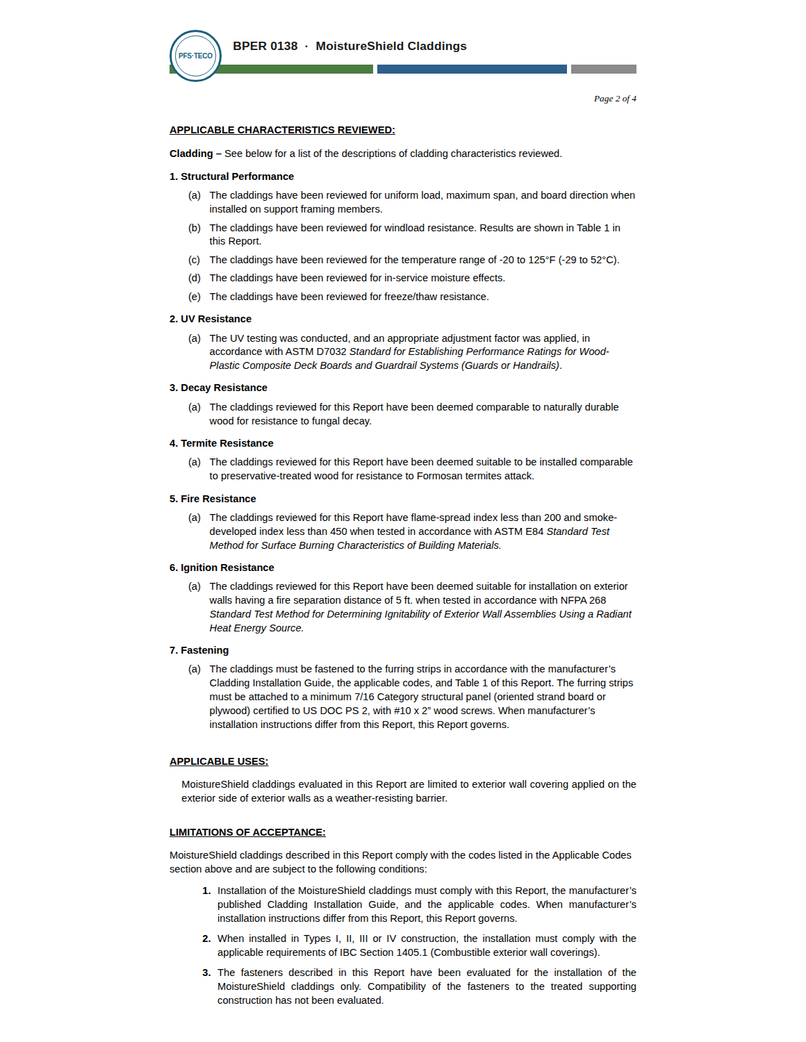PFS·TECO
BPER 0138 · MoistureShield Claddings
Page 2 of 4
APPLICABLE CHARACTERISTICS REVIEWED:
Cladding – See below for a list of the descriptions of cladding characteristics reviewed.
1. Structural Performance
(a)
The claddings have been reviewed for uniform load, maximum span, and board direction when installed on support framing members.
(b)
The claddings have been reviewed for windload resistance. Results are shown in Table 1 in this Report.
(c)
The claddings have been reviewed for the temperature range of -20 to 125°F (-29 to 52°C).
(d)
The claddings have been reviewed for in-service moisture effects.
(e)
The claddings have been reviewed for freeze/thaw resistance.
2. UV Resistance
(a)
The UV testing was conducted, and an appropriate adjustment factor was applied, in accordance with ASTM D7032 Standard for Establishing Performance Ratings for Wood-Plastic Composite Deck Boards and Guardrail Systems (Guards or Handrails).
3. Decay Resistance
(a)
The claddings reviewed for this Report have been deemed comparable to naturally durable wood for resistance to fungal decay.
4. Termite Resistance
(a)
The claddings reviewed for this Report have been deemed suitable to be installed comparable to preservative-treated wood for resistance to Formosan termites attack.
5. Fire Resistance
(a)
The claddings reviewed for this Report have flame-spread index less than 200 and smoke-developed index less than 450 when tested in accordance with ASTM E84 Standard Test Method for Surface Burning Characteristics of Building Materials.
6. Ignition Resistance
(a)
The claddings reviewed for this Report have been deemed suitable for installation on exterior walls having a fire separation distance of 5 ft. when tested in accordance with NFPA 268 Standard Test Method for Determining Ignitability of Exterior Wall Assemblies Using a Radiant Heat Energy Source.
7. Fastening
(a)
The claddings must be fastened to the furring strips in accordance with the manufacturer’s Cladding Installation Guide, the applicable codes, and Table 1 of this Report. The furring strips must be attached to a minimum 7/16 Category structural panel (oriented strand board or plywood) certified to US DOC PS 2, with #10 x 2” wood screws. When manufacturer’s installation instructions differ from this Report, this Report governs.
APPLICABLE USES:
MoistureShield claddings evaluated in this Report are limited to exterior wall covering applied on the exterior side of exterior walls as a weather-resisting barrier.
LIMITATIONS OF ACCEPTANCE:
MoistureShield claddings described in this Report comply with the codes listed in the Applicable Codes section above and are subject to the following conditions:
1.
Installation of the MoistureShield claddings must comply with this Report, the manufacturer’s published Cladding Installation Guide, and the applicable codes. When manufacturer’s installation instructions differ from this Report, this Report governs.
2.
When installed in Types I, II, III or IV construction, the installation must comply with the applicable requirements of IBC Section 1405.1 (Combustible exterior wall coverings).
3.
The fasteners described in this Report have been evaluated for the installation of the MoistureShield claddings only. Compatibility of the fasteners to the treated supporting construction has not been evaluated.